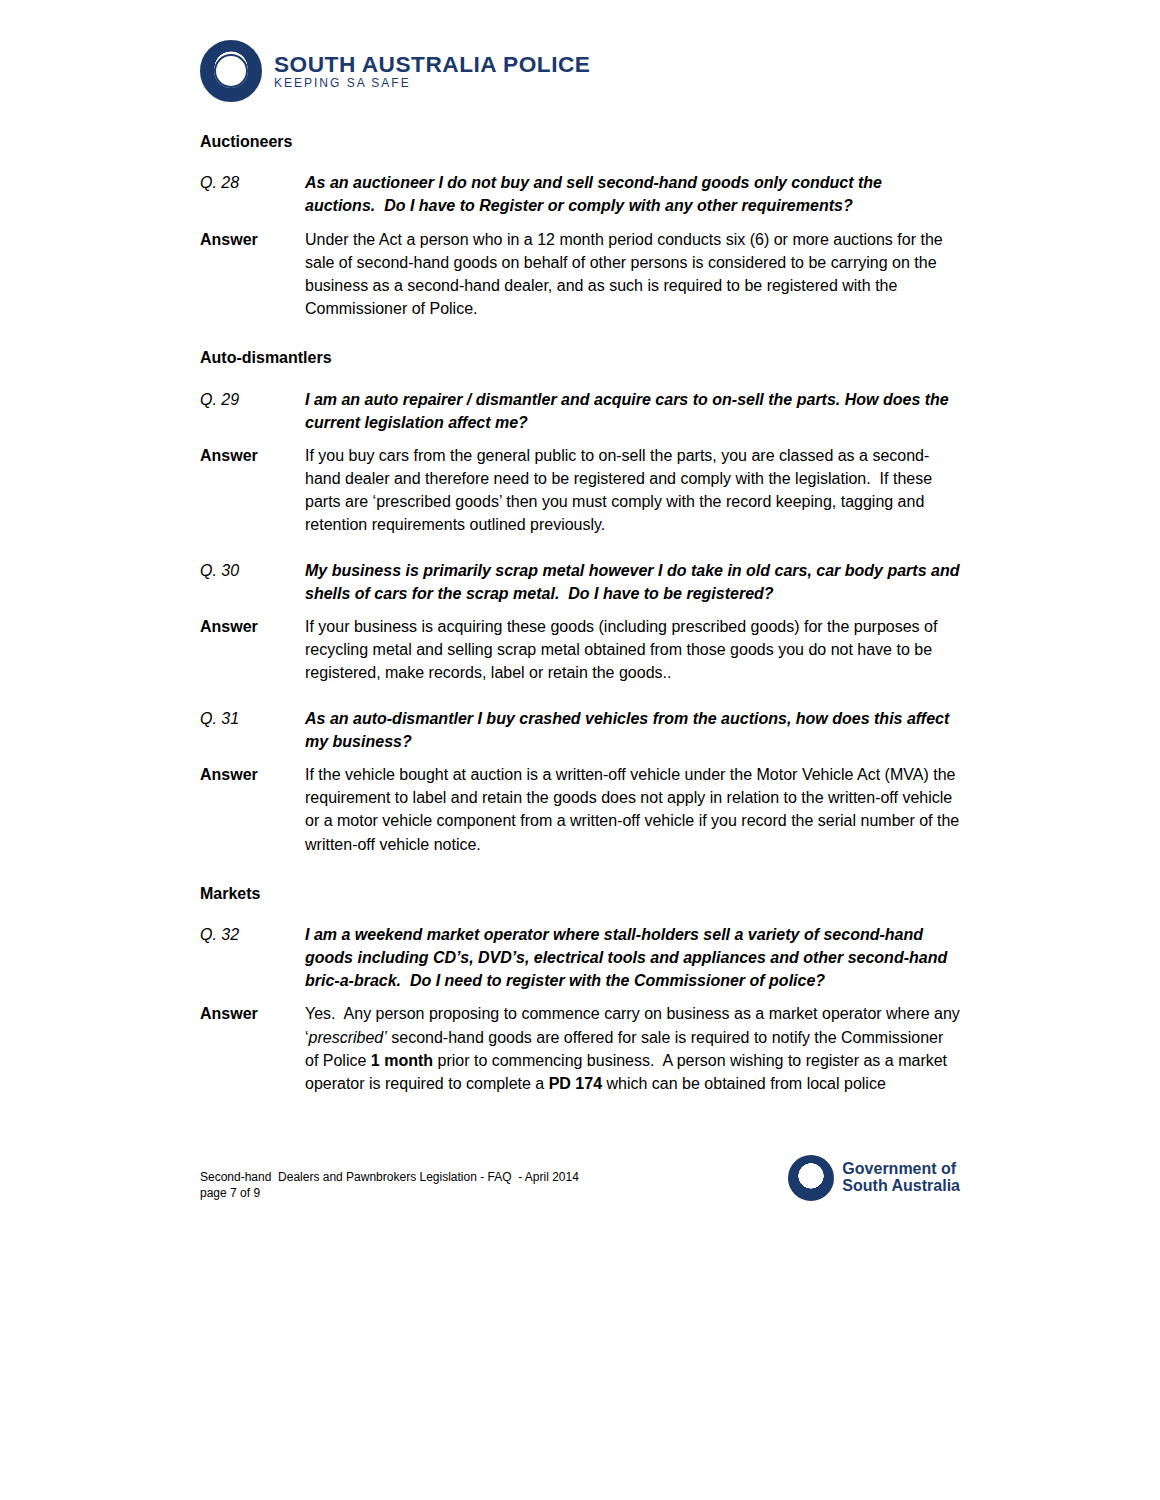SOUTH AUSTRALIA POLICE
KEEPING SA SAFE
Auctioneers
Q. 28
As an auctioneer I do not buy and sell second-hand goods only conduct the auctions. Do I have to Register or comply with any other requirements?
Answer
Under the Act a person who in a 12 month period conducts six (6) or more auctions for the sale of second-hand goods on behalf of other persons is considered to be carrying on the business as a second-hand dealer, and as such is required to be registered with the Commissioner of Police.
Auto-dismantlers
Q. 29
I am an auto repairer / dismantler and acquire cars to on-sell the parts. How does the current legislation affect me?
Answer
If you buy cars from the general public to on-sell the parts, you are classed as a second-hand dealer and therefore need to be registered and comply with the legislation. If these parts are ‘prescribed goods’ then you must comply with the record keeping, tagging and retention requirements outlined previously.
Q. 30
My business is primarily scrap metal however I do take in old cars, car body parts and shells of cars for the scrap metal. Do I have to be registered?
Answer
If your business is acquiring these goods (including prescribed goods) for the purposes of recycling metal and selling scrap metal obtained from those goods you do not have to be registered, make records, label or retain the goods..
Q. 31
As an auto-dismantler I buy crashed vehicles from the auctions, how does this affect my business?
Answer
If the vehicle bought at auction is a written-off vehicle under the Motor Vehicle Act (MVA) the requirement to label and retain the goods does not apply in relation to the written-off vehicle or a motor vehicle component from a written-off vehicle if you record the serial number of the written-off vehicle notice.
Markets
Q. 32
I am a weekend market operator where stall-holders sell a variety of second-hand goods including CD’s, DVD’s, electrical tools and appliances and other second-hand bric-a-brack. Do I need to register with the Commissioner of police?
Answer
Yes. Any person proposing to commence carry on business as a market operator where any ‘prescribed’ second-hand goods are offered for sale is required to notify the Commissioner of Police 1 month prior to commencing business. A person wishing to register as a market operator is required to complete a PD 174 which can be obtained from local police
Second-hand Dealers and Pawnbrokers Legislation - FAQ - April 2014
page 7 of 9
Government of
South Australia